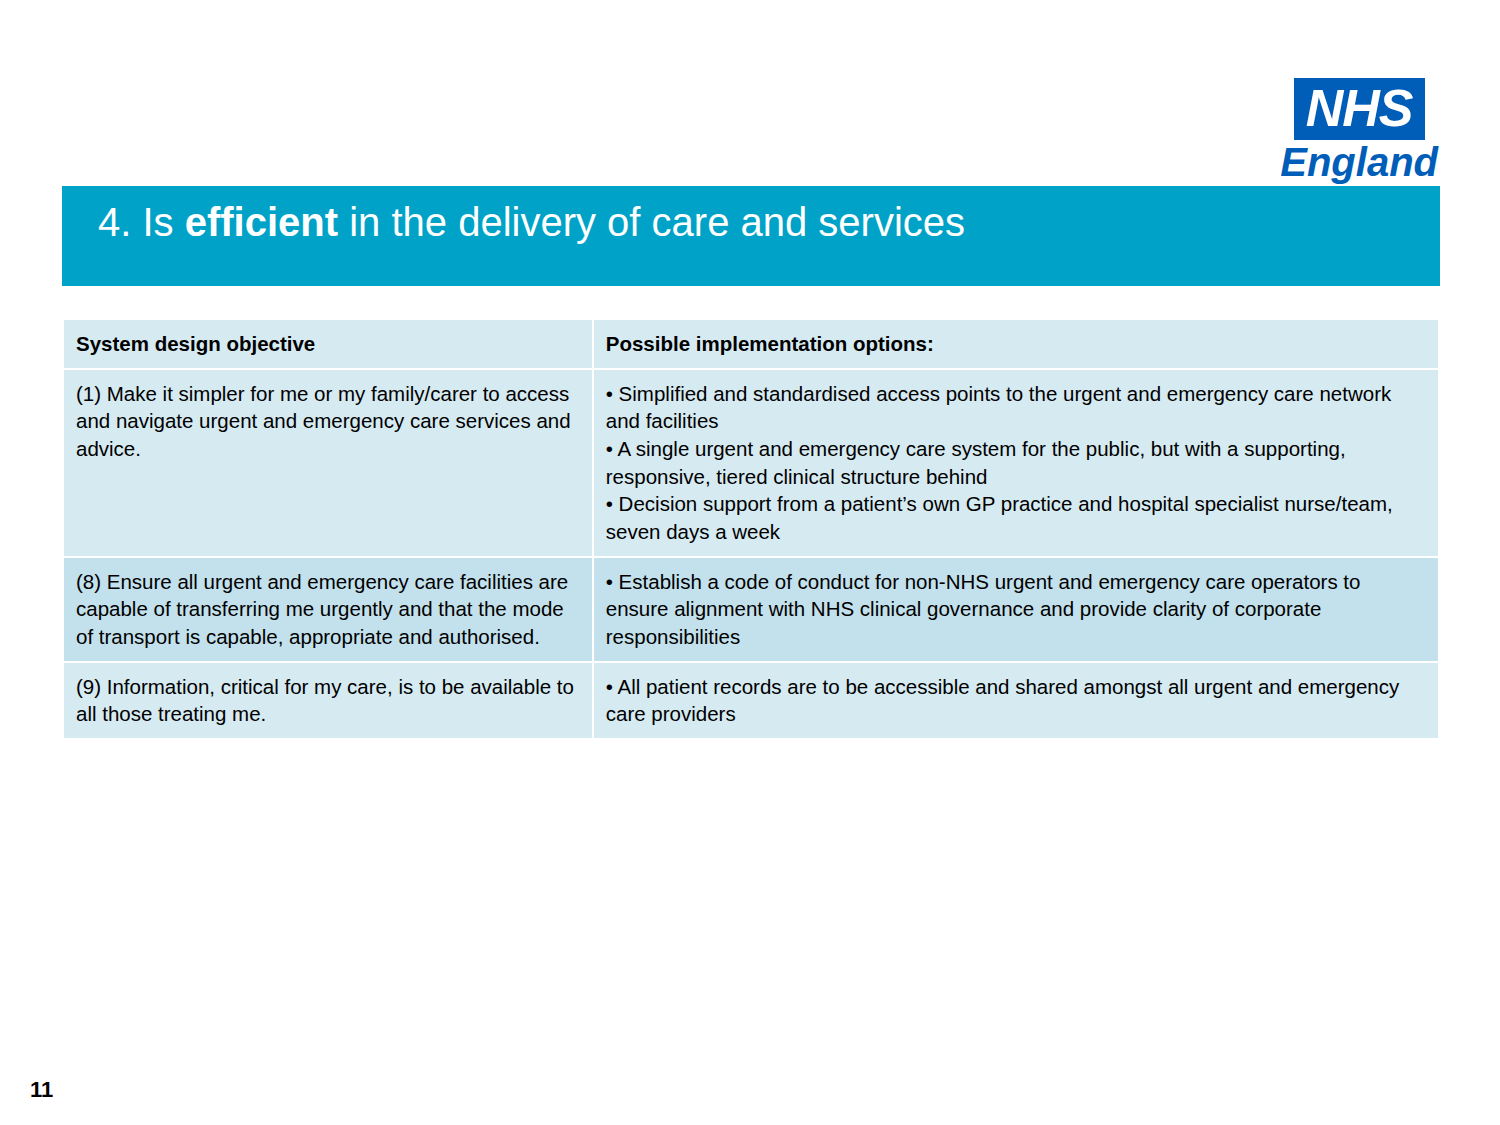NHS
England
4. Is efficient in the delivery of care and services
| System design objective | Possible implementation options: |
| --- | --- |
| (1) Make it simpler for me or my family/carer to access and navigate urgent and emergency care services and advice. | • Simplified and standardised access points to the urgent and emergency care network and facilities • A single urgent and emergency care system for the public, but with a supporting, responsive, tiered clinical structure behind • Decision support from a patient’s own GP practice and hospital specialist nurse/team, seven days a week |
| (8) Ensure all urgent and emergency care facilities are capable of transferring me urgently and that the mode of transport is capable, appropriate and authorised. | • Establish a code of conduct for non-NHS urgent and emergency care operators to ensure alignment with NHS clinical governance and provide clarity of corporate responsibilities |
| (9) Information, critical for my care, is to be available to all those treating me. | • All patient records are to be accessible and shared amongst all urgent and emergency care providers |
11